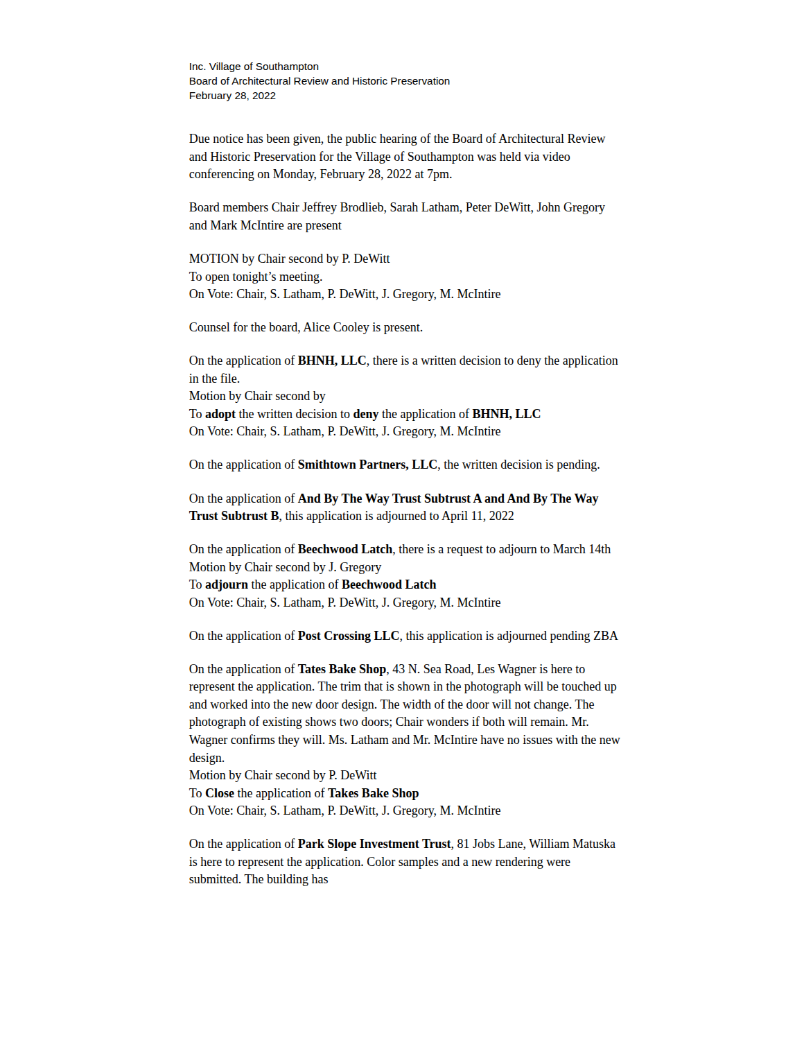Inc. Village of Southampton
Board of Architectural Review and Historic Preservation
February 28, 2022
Due notice has been given, the public hearing of the Board of Architectural Review and Historic Preservation for the Village of Southampton was held via video conferencing on Monday, February 28, 2022 at 7pm.
Board members Chair Jeffrey Brodlieb, Sarah Latham, Peter DeWitt, John Gregory and Mark McIntire are present
MOTION by Chair second by P. DeWitt
To open tonight’s meeting.
On Vote: Chair, S. Latham, P. DeWitt, J. Gregory, M. McIntire
Counsel for the board, Alice Cooley is present.
On the application of BHNH, LLC, there is a written decision to deny the application in the file.
Motion by Chair second by
To adopt the written decision to deny the application of BHNH, LLC
On Vote: Chair, S. Latham, P. DeWitt, J. Gregory, M. McIntire
On the application of Smithtown Partners, LLC, the written decision is pending.
On the application of And By The Way Trust Subtrust A and And By The Way Trust Subtrust B, this application is adjourned to April 11, 2022
On the application of Beechwood Latch, there is a request to adjourn to March 14th
Motion by Chair second by J. Gregory
To adjourn the application of Beechwood Latch
On Vote: Chair, S. Latham, P. DeWitt, J. Gregory, M. McIntire
On the application of Post Crossing LLC, this application is adjourned pending ZBA
On the application of Tates Bake Shop, 43 N. Sea Road, Les Wagner is here to represent the application. The trim that is shown in the photograph will be touched up and worked into the new door design. The width of the door will not change. The photograph of existing shows two doors; Chair wonders if both will remain. Mr. Wagner confirms they will. Ms. Latham and Mr. McIntire have no issues with the new design.
Motion by Chair second by P. DeWitt
To Close the application of Takes Bake Shop
On Vote: Chair, S. Latham, P. DeWitt, J. Gregory, M. McIntire
On the application of Park Slope Investment Trust, 81 Jobs Lane, William Matuska is here to represent the application. Color samples and a new rendering were submitted. The building has